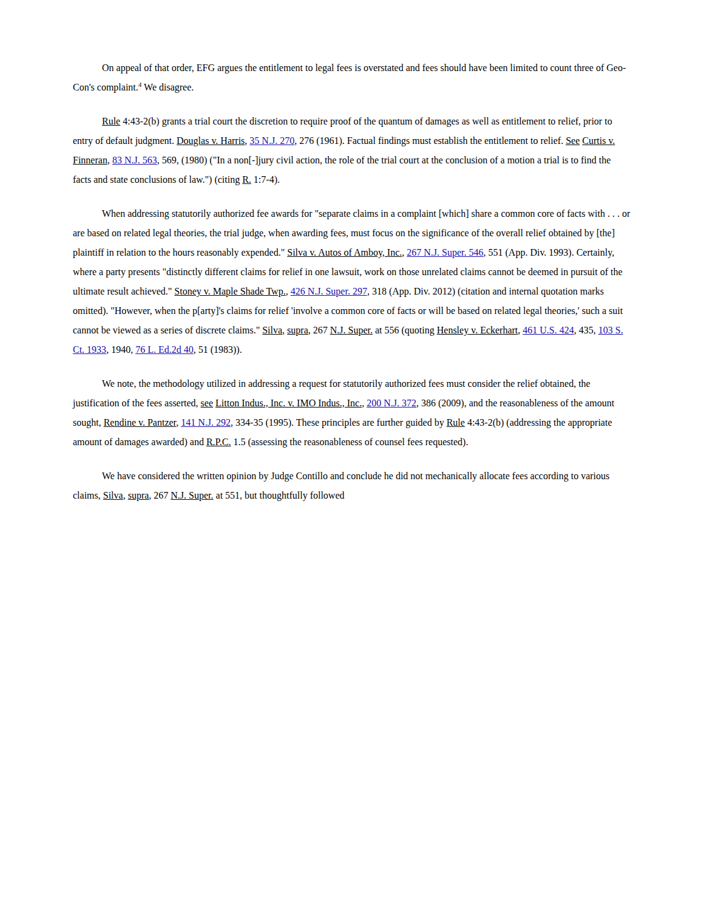On appeal of that order, EFG argues the entitlement to legal fees is overstated and fees should have been limited to count three of Geo-Con's complaint.4 We disagree.
Rule 4:43-2(b) grants a trial court the discretion to require proof of the quantum of damages as well as entitlement to relief, prior to entry of default judgment. Douglas v. Harris, 35 N.J. 270, 276 (1961). Factual findings must establish the entitlement to relief. See Curtis v. Finneran, 83 N.J. 563, 569, (1980) ("In a non[-]jury civil action, the role of the trial court at the conclusion of a motion a trial is to find the facts and state conclusions of law.") (citing R. 1:7-4).
When addressing statutorily authorized fee awards for "separate claims in a complaint [which] share a common core of facts with . . . or are based on related legal theories, the trial judge, when awarding fees, must focus on the significance of the overall relief obtained by [the] plaintiff in relation to the hours reasonably expended." Silva v. Autos of Amboy, Inc., 267 N.J. Super. 546, 551 (App. Div. 1993). Certainly, where a party presents "distinctly different claims for relief in one lawsuit, work on those unrelated claims cannot be deemed in pursuit of the ultimate result achieved." Stoney v. Maple Shade Twp., 426 N.J. Super. 297, 318 (App. Div. 2012) (citation and internal quotation marks omitted). "However, when the p[arty]'s claims for relief 'involve a common core of facts or will be based on related legal theories,' such a suit cannot be viewed as a series of discrete claims." Silva, supra, 267 N.J. Super. at 556 (quoting Hensley v. Eckerhart, 461 U.S. 424, 435, 103 S. Ct. 1933, 1940, 76 L. Ed.2d 40, 51 (1983)).
We note, the methodology utilized in addressing a request for statutorily authorized fees must consider the relief obtained, the justification of the fees asserted, see Litton Indus., Inc. v. IMO Indus., Inc., 200 N.J. 372, 386 (2009), and the reasonableness of the amount sought, Rendine v. Pantzer, 141 N.J. 292, 334-35 (1995). These principles are further guided by Rule 4:43-2(b) (addressing the appropriate amount of damages awarded) and R.P.C. 1.5 (assessing the reasonableness of counsel fees requested).
We have considered the written opinion by Judge Contillo and conclude he did not mechanically allocate fees according to various claims, Silva, supra, 267 N.J. Super. at 551, but thoughtfully followed